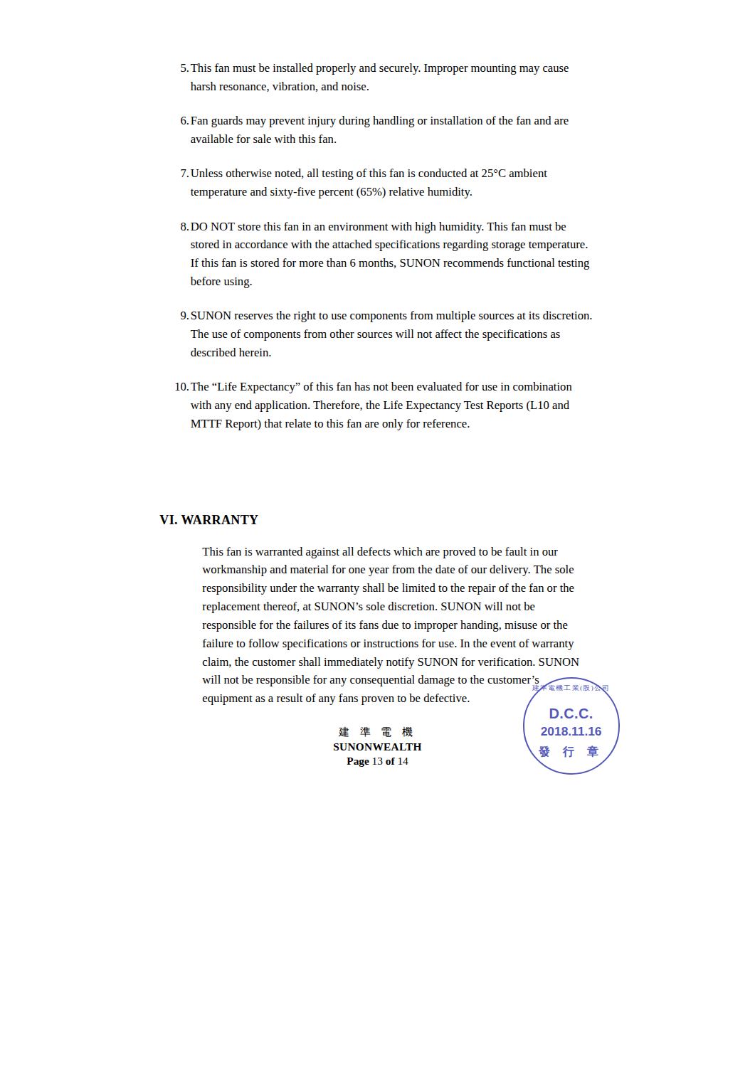This fan must be installed properly and securely. Improper mounting may cause harsh resonance, vibration, and noise.
Fan guards may prevent injury during handling or installation of the fan and are available for sale with this fan.
Unless otherwise noted, all testing of this fan is conducted at 25°C ambient temperature and sixty-five percent (65%) relative humidity.
DO NOT store this fan in an environment with high humidity. This fan must be stored in accordance with the attached specifications regarding storage temperature. If this fan is stored for more than 6 months, SUNON recommends functional testing before using.
SUNON reserves the right to use components from multiple sources at its discretion. The use of components from other sources will not affect the specifications as described herein.
The “Life Expectancy” of this fan has not been evaluated for use in combination with any end application. Therefore, the Life Expectancy Test Reports (L10 and MTTF Report) that relate to this fan are only for reference.
VI. WARRANTY
This fan is warranted against all defects which are proved to be fault in our workmanship and material for one year from the date of our delivery. The sole responsibility under the warranty shall be limited to the repair of the fan or the replacement thereof, at SUNON’s sole discretion. SUNON will not be responsible for the failures of its fans due to improper handing, misuse or the failure to follow specifications or instructions for use. In the event of warranty claim, the customer shall immediately notify SUNON for verification. SUNON will not be responsible for any consequential damage to the customer’s equipment as a result of any fans proven to be defective.
建 準 電 機
SUNONWEALTH
Page 13 of 14
建準電機工業(股)公司
D.C.C.
2018.11.16
發 行 章